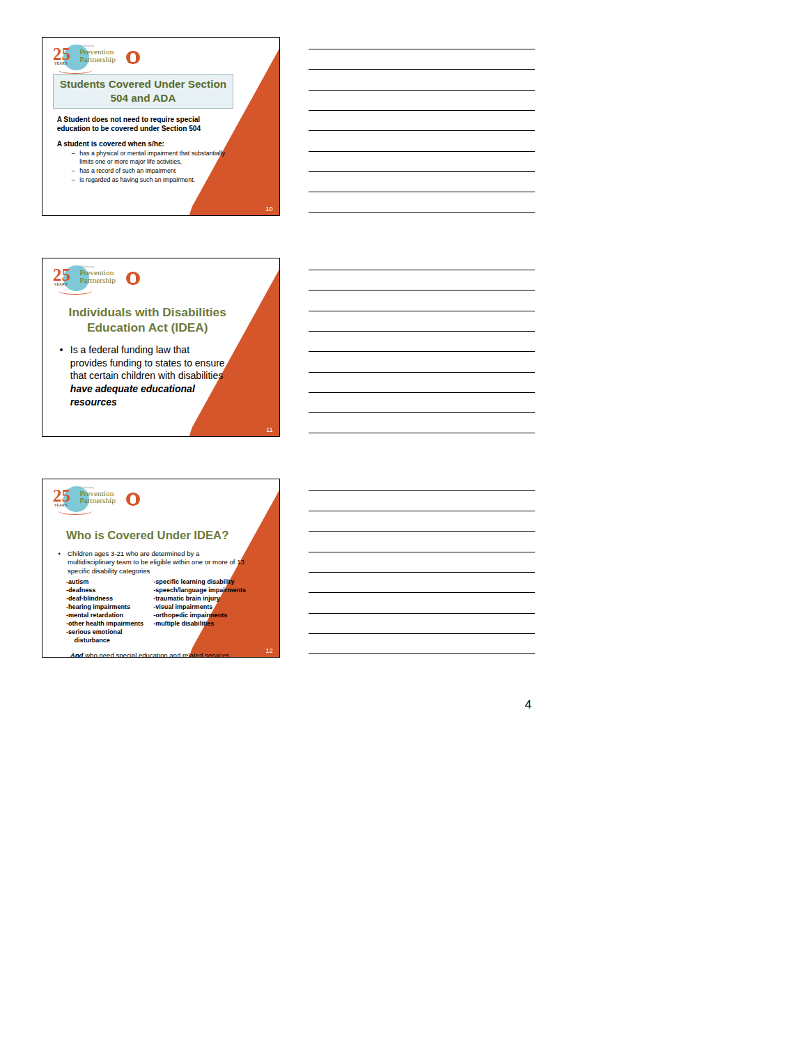25
YEARS
Celebrating
Prevention
Partnership
Students Covered Under Section 504 and ADA
A Student does not need to require special education to be covered under Section 504
A student is covered when s/he:
has a physical or mental impairment that substantially limits one or more major life activities,
has a record of such an impairment
is regarded as having such an impairment.
10
25
YEARS
Celebrating
Prevention
Partnership
Individuals with Disabilities Education Act (IDEA)
Is a federal funding law that provides funding to states to ensure that certain children with disabilities have adequate educational resources
11
25
YEARS
Celebrating
Prevention
Partnership
Who is Covered Under IDEA?
Children ages 3-21 who are determined by a multidisciplinary team to be eligible within one or more of 13 specific disability categories
-autism
-deafness
-deaf-blindness
-hearing impairments
-mental retardation
-other health impairments
-serious emotional
disturbance
-specific learning disability
-speech/language impairments
-traumatic brain injury
-visual impairments
-orthopedic impairments
-multiple disabilities
And who need special education and related services
12
4